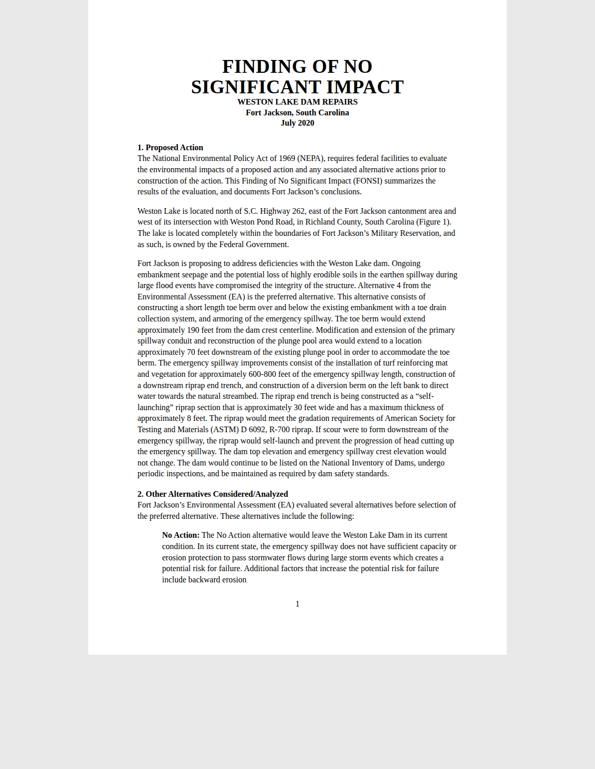FINDING OF NO
SIGNIFICANT IMPACT
WESTON LAKE DAM REPAIRS Fort Jackson, South Carolina July 2020
1. Proposed Action
The National Environmental Policy Act of 1969 (NEPA), requires federal facilities to evaluate the environmental impacts of a proposed action and any associated alternative actions prior to construction of the action. This Finding of No Significant Impact (FONSI) summarizes the results of the evaluation, and documents Fort Jackson’s conclusions.
Weston Lake is located north of S.C. Highway 262, east of the Fort Jackson cantonment area and west of its intersection with Weston Pond Road, in Richland County, South Carolina (Figure 1). The lake is located completely within the boundaries of Fort Jackson’s Military Reservation, and as such, is owned by the Federal Government.
Fort Jackson is proposing to address deficiencies with the Weston Lake dam. Ongoing embankment seepage and the potential loss of highly erodible soils in the earthen spillway during large flood events have compromised the integrity of the structure. Alternative 4 from the Environmental Assessment (EA) is the preferred alternative. This alternative consists of constructing a short length toe berm over and below the existing embankment with a toe drain collection system, and armoring of the emergency spillway. The toe berm would extend approximately 190 feet from the dam crest centerline. Modification and extension of the primary spillway conduit and reconstruction of the plunge pool area would extend to a location approximately 70 feet downstream of the existing plunge pool in order to accommodate the toe berm. The emergency spillway improvements consist of the installation of turf reinforcing mat and vegetation for approximately 600-800 feet of the emergency spillway length, construction of a downstream riprap end trench, and construction of a diversion berm on the left bank to direct water towards the natural streambed. The riprap end trench is being constructed as a “self-launching” riprap section that is approximately 30 feet wide and has a maximum thickness of approximately 8 feet. The riprap would meet the gradation requirements of American Society for Testing and Materials (ASTM) D 6092, R-700 riprap. If scour were to form downstream of the emergency spillway, the riprap would self-launch and prevent the progression of head cutting up the emergency spillway. The dam top elevation and emergency spillway crest elevation would not change. The dam would continue to be listed on the National Inventory of Dams, undergo periodic inspections, and be maintained as required by dam safety standards.
2. Other Alternatives Considered/Analyzed
Fort Jackson’s Environmental Assessment (EA) evaluated several alternatives before selection of the preferred alternative. These alternatives include the following:
No Action: The No Action alternative would leave the Weston Lake Dam in its current condition. In its current state, the emergency spillway does not have sufficient capacity or erosion protection to pass stormwater flows during large storm events which creates a potential risk for failure. Additional factors that increase the potential risk for failure include backward erosion
1